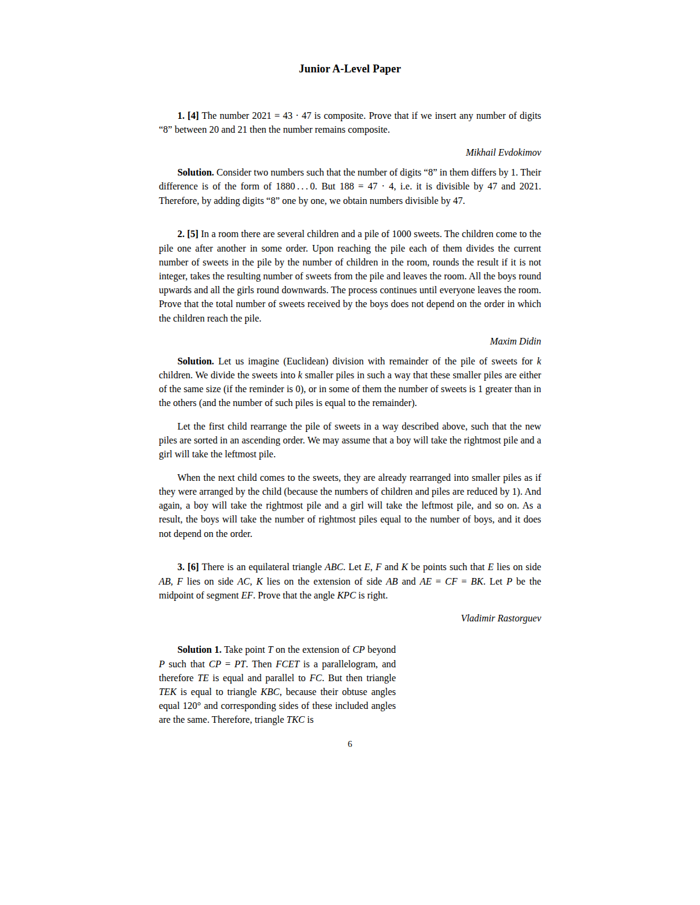Junior A-Level Paper
1. [4] The number 2021 = 43 · 47 is composite. Prove that if we insert any number of digits “8” between 20 and 21 then the number remains composite.
Mikhail Evdokimov
Solution. Consider two numbers such that the number of digits “8” in them differs by 1. Their difference is of the form of 1880 . . . 0. But 188 = 47 · 4, i.e. it is divisible by 47 and 2021. Therefore, by adding digits “8” one by one, we obtain numbers divisible by 47.
2. [5] In a room there are several children and a pile of 1000 sweets. The children come to the pile one after another in some order. Upon reaching the pile each of them divides the current number of sweets in the pile by the number of children in the room, rounds the result if it is not integer, takes the resulting number of sweets from the pile and leaves the room. All the boys round upwards and all the girls round downwards. The process continues until everyone leaves the room. Prove that the total number of sweets received by the boys does not depend on the order in which the children reach the pile.
Maxim Didin
Solution. Let us imagine (Euclidean) division with remainder of the pile of sweets for k children. We divide the sweets into k smaller piles in such a way that these smaller piles are either of the same size (if the reminder is 0), or in some of them the number of sweets is 1 greater than in the others (and the number of such piles is equal to the remainder).
Let the first child rearrange the pile of sweets in a way described above, such that the new piles are sorted in an ascending order. We may assume that a boy will take the rightmost pile and a girl will take the leftmost pile.
When the next child comes to the sweets, they are already rearranged into smaller piles as if they were arranged by the child (because the numbers of children and piles are reduced by 1). And again, a boy will take the rightmost pile and a girl will take the leftmost pile, and so on. As a result, the boys will take the number of rightmost piles equal to the number of boys, and it does not depend on the order.
3. [6] There is an equilateral triangle ABC. Let E, F and K be points such that E lies on side AB, F lies on side AC, K lies on the extension of side AB and AE = CF = BK. Let P be the midpoint of segment EF. Prove that the angle KPC is right.
Vladimir Rastorguev
Solution 1. Take point T on the extension of CP beyond P such that CP = PT. Then FCET is a parallelogram, and therefore TE is equal and parallel to FC. But then triangle TEK is equal to triangle KBC, because their obtuse angles equal 120° and corresponding sides of these included angles are the same. Therefore, triangle TKC is
6